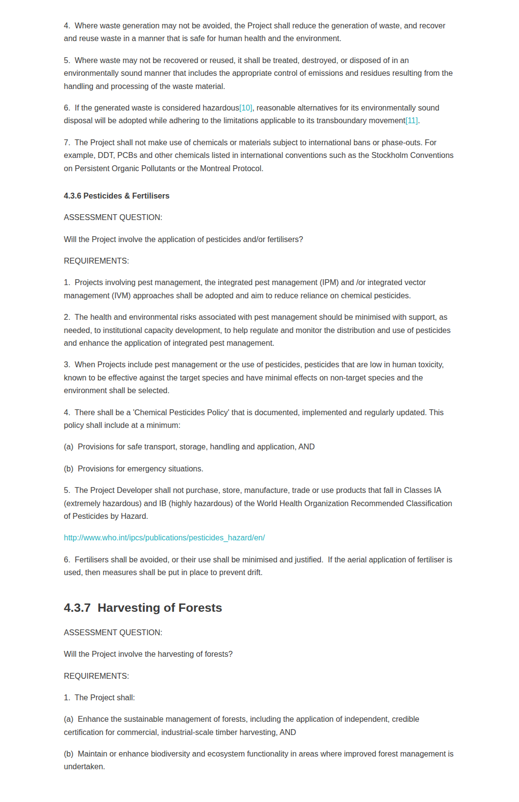4. Where waste generation may not be avoided, the Project shall reduce the generation of waste, and recover and reuse waste in a manner that is safe for human health and the environment.
5. Where waste may not be recovered or reused, it shall be treated, destroyed, or disposed of in an environmentally sound manner that includes the appropriate control of emissions and residues resulting from the handling and processing of the waste material.
6. If the generated waste is considered hazardous[10], reasonable alternatives for its environmentally sound disposal will be adopted while adhering to the limitations applicable to its transboundary movement[11].
7. The Project shall not make use of chemicals or materials subject to international bans or phase-outs. For example, DDT, PCBs and other chemicals listed in international conventions such as the Stockholm Conventions on Persistent Organic Pollutants or the Montreal Protocol.
4.3.6 Pesticides & Fertilisers
ASSESSMENT QUESTION:
Will the Project involve the application of pesticides and/or fertilisers?
REQUIREMENTS:
1. Projects involving pest management, the integrated pest management (IPM) and /or integrated vector management (IVM) approaches shall be adopted and aim to reduce reliance on chemical pesticides.
2. The health and environmental risks associated with pest management should be minimised with support, as needed, to institutional capacity development, to help regulate and monitor the distribution and use of pesticides and enhance the application of integrated pest management.
3. When Projects include pest management or the use of pesticides, pesticides that are low in human toxicity, known to be effective against the target species and have minimal effects on non-target species and the environment shall be selected.
4. There shall be a 'Chemical Pesticides Policy' that is documented, implemented and regularly updated. This policy shall include at a minimum:
(a) Provisions for safe transport, storage, handling and application, AND
(b) Provisions for emergency situations.
5. The Project Developer shall not purchase, store, manufacture, trade or use products that fall in Classes IA (extremely hazardous) and IB (highly hazardous) of the World Health Organization Recommended Classification of Pesticides by Hazard.
http://www.who.int/ipcs/publications/pesticides_hazard/en/
6. Fertilisers shall be avoided, or their use shall be minimised and justified. If the aerial application of fertiliser is used, then measures shall be put in place to prevent drift.
4.3.7 Harvesting of Forests
ASSESSMENT QUESTION:
Will the Project involve the harvesting of forests?
REQUIREMENTS:
1. The Project shall:
(a) Enhance the sustainable management of forests, including the application of independent, credible certification for commercial, industrial-scale timber harvesting, AND
(b) Maintain or enhance biodiversity and ecosystem functionality in areas where improved forest management is undertaken.